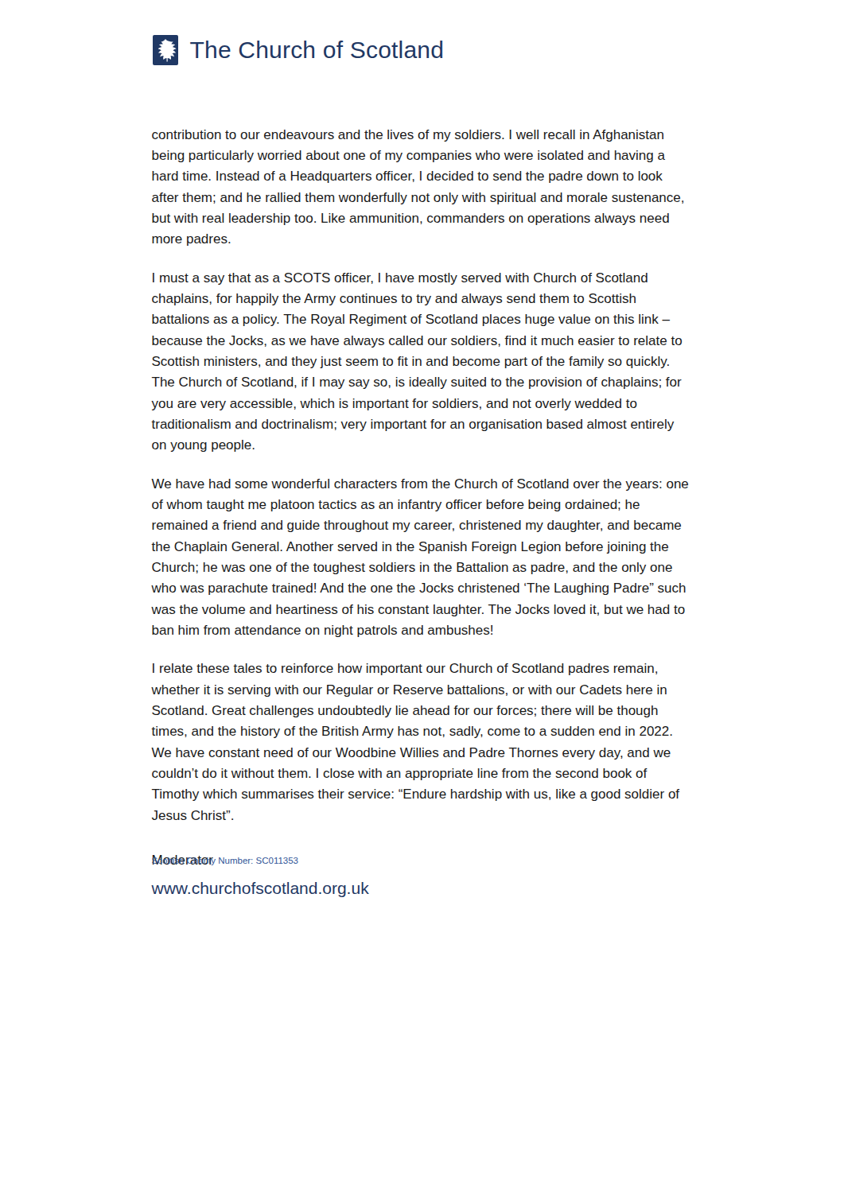The Church of Scotland
contribution to our endeavours and the lives of my soldiers. I well recall in Afghanistan being particularly worried about one of my companies who were isolated and having a hard time. Instead of a Headquarters officer, I decided to send the padre down to look after them; and he rallied them wonderfully not only with spiritual and morale sustenance, but with real leadership too. Like ammunition, commanders on operations always need more padres.
I must a say that as a SCOTS officer, I have mostly served with Church of Scotland chaplains, for happily the Army continues to try and always send them to Scottish battalions as a policy. The Royal Regiment of Scotland places huge value on this link – because the Jocks, as we have always called our soldiers, find it much easier to relate to Scottish ministers, and they just seem to fit in and become part of the family so quickly. The Church of Scotland, if I may say so, is ideally suited to the provision of chaplains; for you are very accessible, which is important for soldiers, and not overly wedded to traditionalism and doctrinalism; very important for an organisation based almost entirely on young people.
We have had some wonderful characters from the Church of Scotland over the years: one of whom taught me platoon tactics as an infantry officer before being ordained; he remained a friend and guide throughout my career, christened my daughter, and became the Chaplain General. Another served in the Spanish Foreign Legion before joining the Church; he was one of the toughest soldiers in the Battalion as padre, and the only one who was parachute trained! And the one the Jocks christened ‘The Laughing Padre” such was the volume and heartiness of his constant laughter. The Jocks loved it, but we had to ban him from attendance on night patrols and ambushes!
I relate these tales to reinforce how important our Church of Scotland padres remain, whether it is serving with our Regular or Reserve battalions, or with our Cadets here in Scotland. Great challenges undoubtedly lie ahead for our forces; there will be though times, and the history of the British Army has not, sadly, come to a sudden end in 2022. We have constant need of our Woodbine Willies and Padre Thornes every day, and we couldn’t do it without them. I close with an appropriate line from the second book of Timothy which summarises their service: “Endure hardship with us, like a good soldier of Jesus Christ”.
Moderator
Scottish Charity Number: SC011353
www.churchofscotland.org.uk